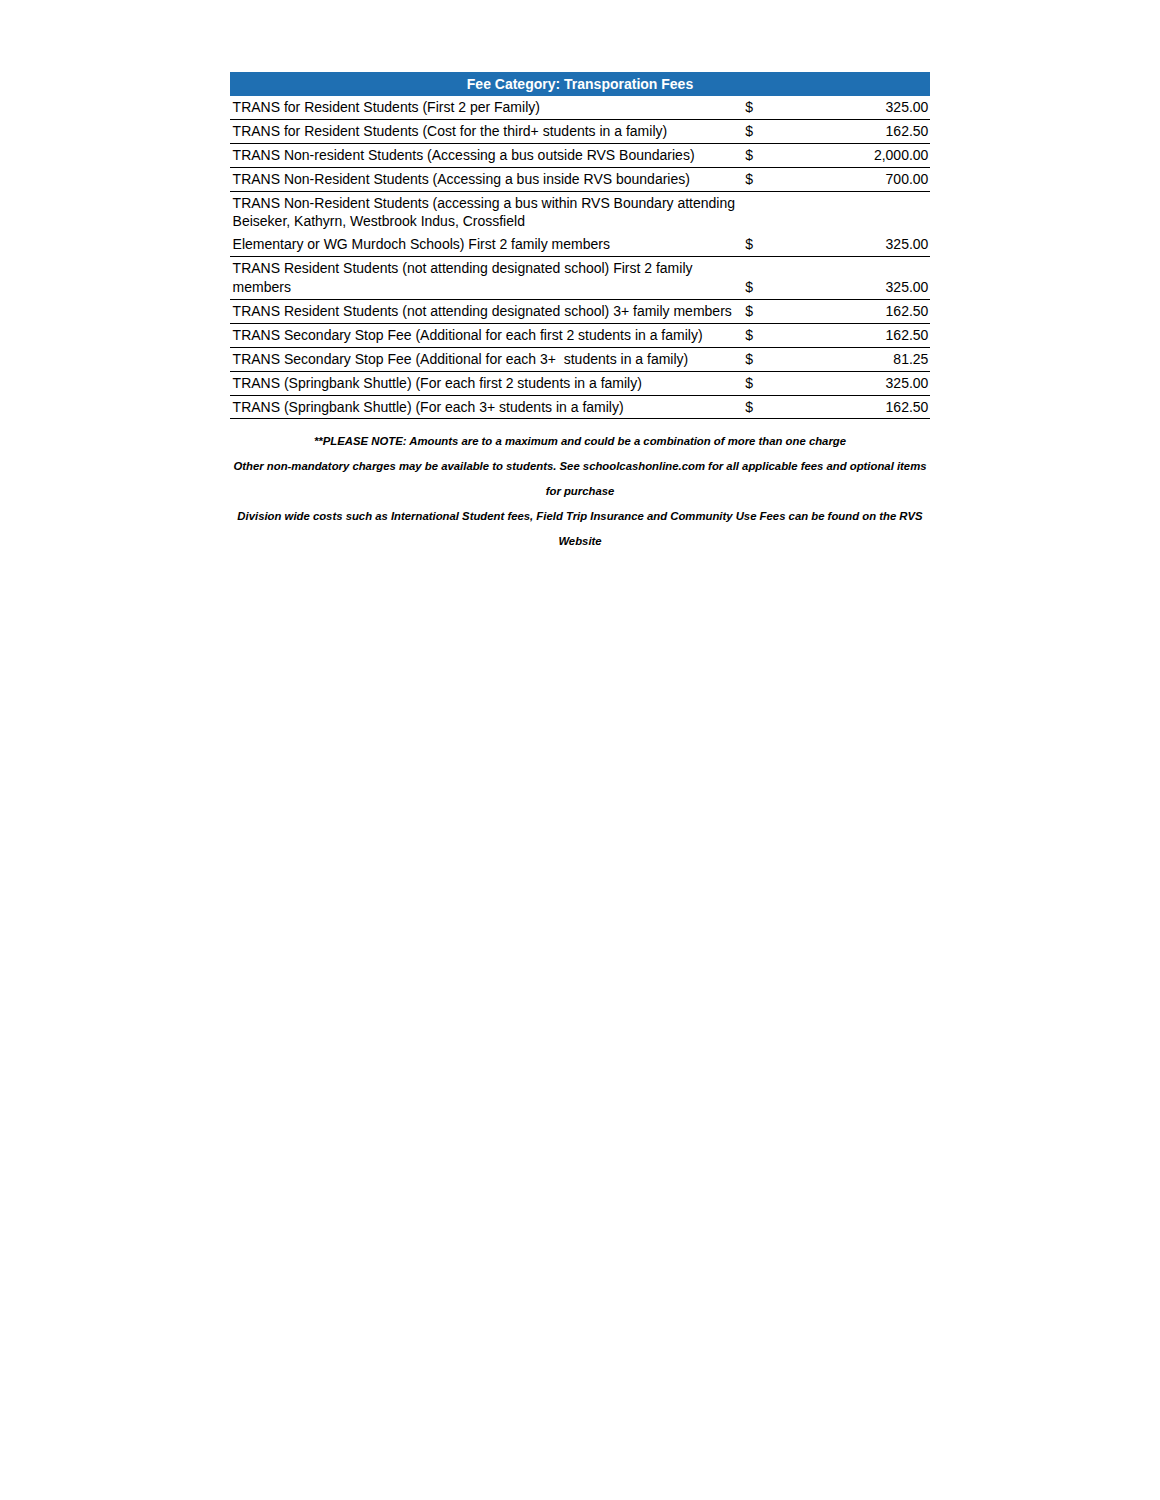Fee Category: Transporation Fees
| TRANS for Resident Students (First 2 per Family) | $ | 325.00 |
| TRANS for Resident Students (Cost for the third+ students in a family) | $ | 162.50 |
| TRANS Non-resident Students (Accessing a bus outside RVS Boundaries) | $ | 2,000.00 |
| TRANS Non-Resident Students (Accessing a bus inside RVS boundaries) | $ | 700.00 |
| TRANS Non-Resident Students (accessing a bus within RVS Boundary attending Beiseker, Kathyrn, Westbrook Indus, Crossfield | | |
| Elementary or WG Murdoch Schools) First 2 family members | $ | 325.00 |
| TRANS Resident Students (not attending designated school) First 2 family members | $ | 325.00 |
| TRANS Resident Students (not attending designated school) 3+ family members | $ | 162.50 |
| TRANS Secondary Stop Fee (Additional for each first 2 students in a family) | $ | 162.50 |
| TRANS Secondary Stop Fee (Additional for each 3+ students in a family) | $ | 81.25 |
| TRANS (Springbank Shuttle) (For each first 2 students in a family) | $ | 325.00 |
| TRANS (Springbank Shuttle) (For each 3+ students in a family) | $ | 162.50 |
**PLEASE NOTE: Amounts are to a maximum and could be a combination of more than one charge
Other non-mandatory charges may be available to students. See schoolcashonline.com for all applicable fees and optional items for purchase
Division wide costs such as International Student fees, Field Trip Insurance and Community Use Fees can be found on the RVS Website